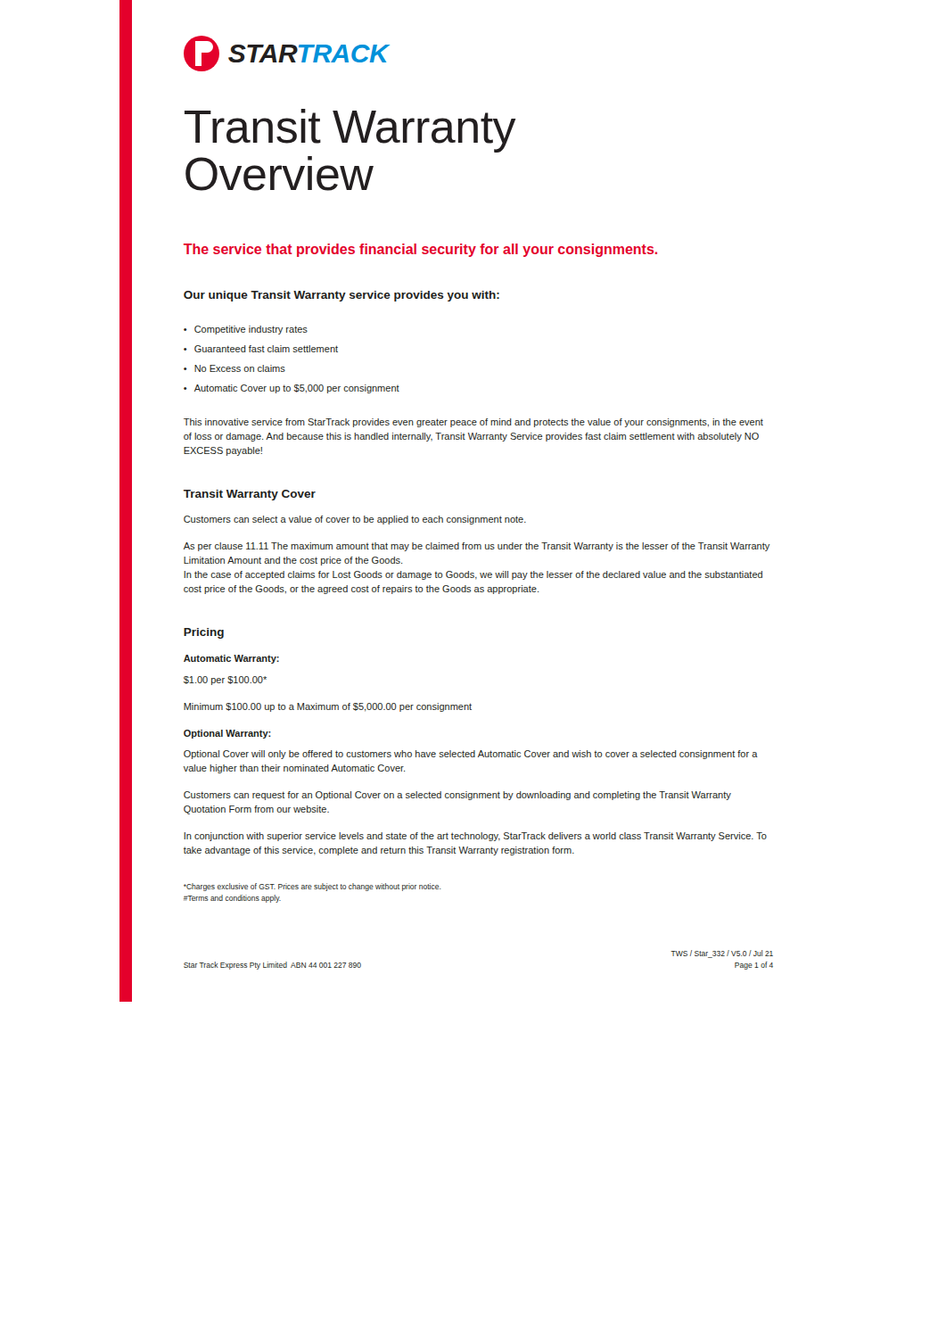STAR TRACK
Transit Warranty
Overview
The service that provides financial security for all your consignments.
Our unique Transit Warranty service provides you with:
Competitive industry rates
Guaranteed fast claim settlement
No Excess on claims
Automatic Cover up to $5,000 per consignment
This innovative service from StarTrack provides even greater peace of mind and protects the value of your consignments, in the event of loss or damage. And because this is handled internally, Transit Warranty Service provides fast claim settlement with absolutely NO EXCESS payable!
Transit Warranty Cover
Customers can select a value of cover to be applied to each consignment note.
As per clause 11.11 The maximum amount that may be claimed from us under the Transit Warranty is the lesser of the Transit Warranty Limitation Amount and the cost price of the Goods.
In the case of accepted claims for Lost Goods or damage to Goods, we will pay the lesser of the declared value and the substantiated cost price of the Goods, or the agreed cost of repairs to the Goods as appropriate.
Pricing
Automatic Warranty:
$1.00 per $100.00*
Minimum $100.00 up to a Maximum of $5,000.00 per consignment
Optional Warranty:
Optional Cover will only be offered to customers who have selected Automatic Cover and wish to cover a selected consignment for a value higher than their nominated Automatic Cover.
Customers can request for an Optional Cover on a selected consignment by downloading and completing the Transit Warranty Quotation Form from our website.
In conjunction with superior service levels and state of the art technology, StarTrack delivers a world class Transit Warranty Service. To take advantage of this service, complete and return this Transit Warranty registration form.
*Charges exclusive of GST. Prices are subject to change without prior notice.
#Terms and conditions apply.
Star Track Express Pty Limited ABN 44 001 227 890
TWS / Star_332 / V5.0 / Jul 21
Page 1 of 4